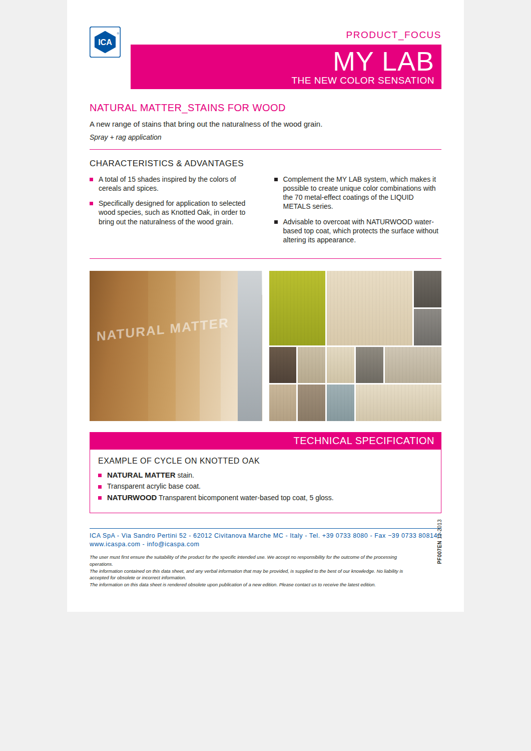ICA ®
PRODUCT_FOCUS
MY LAB THE NEW COLOR SENSATION
NATURAL MATTER_STAINS FOR WOOD
A new range of stains that bring out the naturalness of the wood grain.
Spray + rag application
CHARACTERISTICS & ADVANTAGES
A total of 15 shades inspired by the colors of cereals and spices.
Specifically designed for application to selected wood species, such as Knotted Oak, in order to bring out the naturalness of the wood grain.
Complement the MY LAB system, which makes it possible to create unique color combinations with the 70 metal-effect coatings of the LIQUID METALS series.
Advisable to overcoat with NATURWOOD water-based top coat, which protects the surface without altering its appearance.
NATURAL MATTER
TECHNICAL SPECIFICATION
EXAMPLE OF CYCLE ON KNOTTED OAK
NATURAL MATTER stain.
Transparent acrylic base coat.
NATURWOOD Transparent bicomponent water-based top coat, 5 gloss.
ICA SpA - Via Sandro Pertini 52 - 62012 Civitanova Marche MC - Italy - Tel. +39 0733 8080 - Fax −39 0733 808140
www.icaspa.com - info@icaspa.com
The user must first ensure the suitability of the product for the specific intended use. We accept no responsibility for the outcome of the processing operations.
The information contained on this data sheet, and any verbal information that may be provided, is supplied to the best of our knowledge. No liability is accepted for obsolete or incorrect information.
The information on this data sheet is rendered obsolete upon publication of a new edition. Please contact us to receive the latest edition.
PF007EN 11-2013